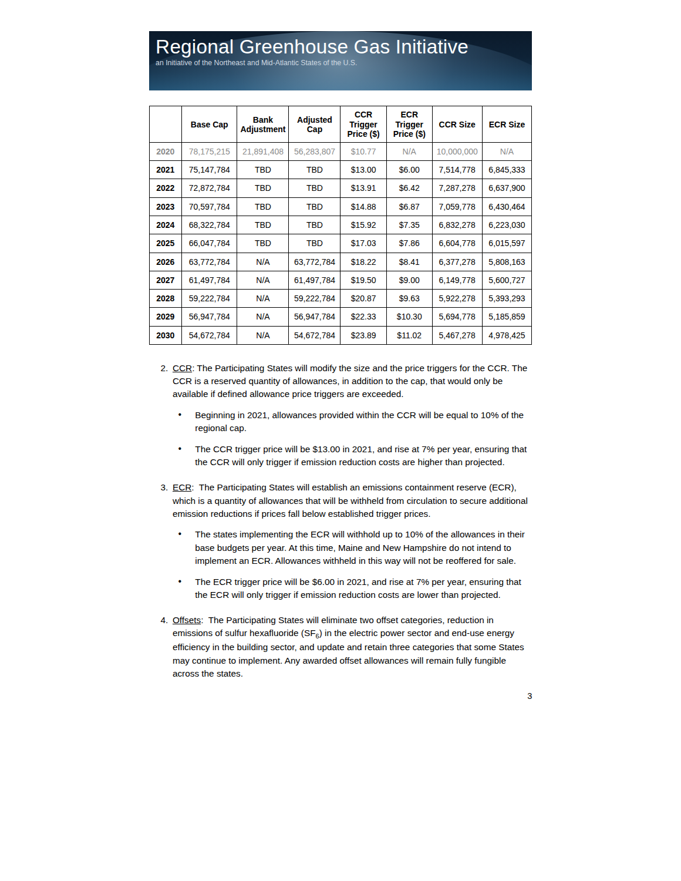Regional Greenhouse Gas Initiative
an Initiative of the Northeast and Mid-Atlantic States of the U.S.
| | Base Cap | Bank Adjustment | Adjusted Cap | CCR Trigger Price ($) | ECR Trigger Price ($) | CCR Size | ECR Size |
| --- | --- | --- | --- | --- | --- | --- | --- |
| 2020 | 78,175,215 | 21,891,408 | 56,283,807 | $10.77 | N/A | 10,000,000 | N/A |
| 2021 | 75,147,784 | TBD | TBD | $13.00 | $6.00 | 7,514,778 | 6,845,333 |
| 2022 | 72,872,784 | TBD | TBD | $13.91 | $6.42 | 7,287,278 | 6,637,900 |
| 2023 | 70,597,784 | TBD | TBD | $14.88 | $6.87 | 7,059,778 | 6,430,464 |
| 2024 | 68,322,784 | TBD | TBD | $15.92 | $7.35 | 6,832,278 | 6,223,030 |
| 2025 | 66,047,784 | TBD | TBD | $17.03 | $7.86 | 6,604,778 | 6,015,597 |
| 2026 | 63,772,784 | N/A | 63,772,784 | $18.22 | $8.41 | 6,377,278 | 5,808,163 |
| 2027 | 61,497,784 | N/A | 61,497,784 | $19.50 | $9.00 | 6,149,778 | 5,600,727 |
| 2028 | 59,222,784 | N/A | 59,222,784 | $20.87 | $9.63 | 5,922,278 | 5,393,293 |
| 2029 | 56,947,784 | N/A | 56,947,784 | $22.33 | $10.30 | 5,694,778 | 5,185,859 |
| 2030 | 54,672,784 | N/A | 54,672,784 | $23.89 | $11.02 | 5,467,278 | 4,978,425 |
2. CCR: The Participating States will modify the size and the price triggers for the CCR. The CCR is a reserved quantity of allowances, in addition to the cap, that would only be available if defined allowance price triggers are exceeded.
Beginning in 2021, allowances provided within the CCR will be equal to 10% of the regional cap.
The CCR trigger price will be $13.00 in 2021, and rise at 7% per year, ensuring that the CCR will only trigger if emission reduction costs are higher than projected.
3. ECR: The Participating States will establish an emissions containment reserve (ECR), which is a quantity of allowances that will be withheld from circulation to secure additional emission reductions if prices fall below established trigger prices.
The states implementing the ECR will withhold up to 10% of the allowances in their base budgets per year. At this time, Maine and New Hampshire do not intend to implement an ECR. Allowances withheld in this way will not be reoffered for sale.
The ECR trigger price will be $6.00 in 2021, and rise at 7% per year, ensuring that the ECR will only trigger if emission reduction costs are lower than projected.
4. Offsets: The Participating States will eliminate two offset categories, reduction in emissions of sulfur hexafluoride (SF6) in the electric power sector and end-use energy efficiency in the building sector, and update and retain three categories that some States may continue to implement. Any awarded offset allowances will remain fully fungible across the states.
3